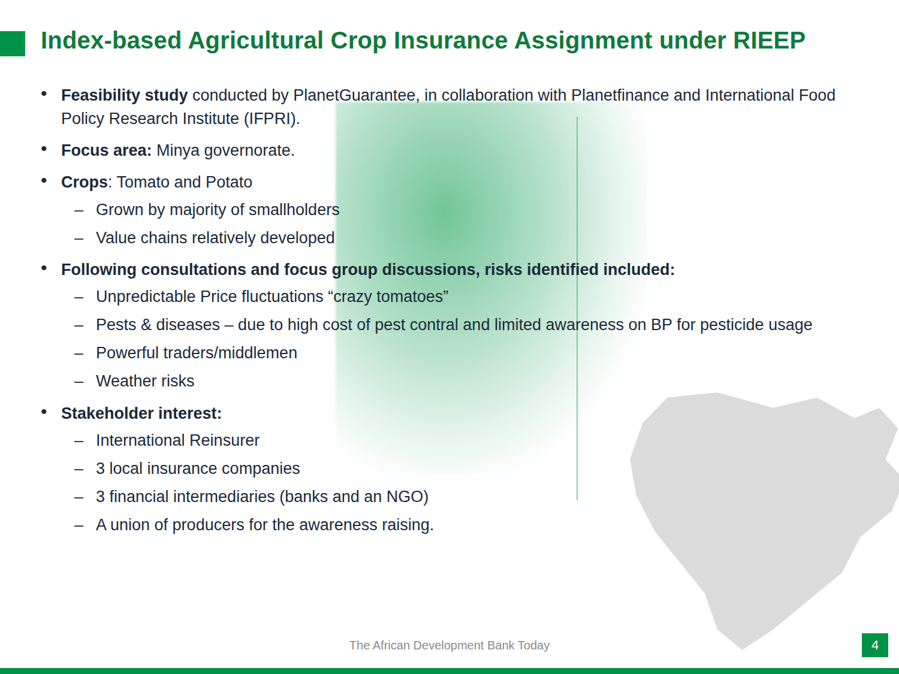Index-based Agricultural Crop Insurance Assignment under RIEEP
Feasibility study conducted by PlanetGuarantee, in collaboration with Planetfinance and International Food Policy Research Institute (IFPRI).
Focus area: Minya governorate.
Crops: Tomato and Potato
Grown by majority of smallholders
Value chains relatively developed
Following consultations and focus group discussions, risks identified included:
Unpredictable Price fluctuations “crazy tomatoes”
Pests & diseases – due to high cost of pest contral and limited awareness on BP for pesticide usage
Powerful traders/middlemen
Weather risks
Stakeholder interest:
International Reinsurer
3 local insurance companies
3 financial intermediaries (banks and an NGO)
A union of producers for the awareness raising.
The African Development Bank Today
4